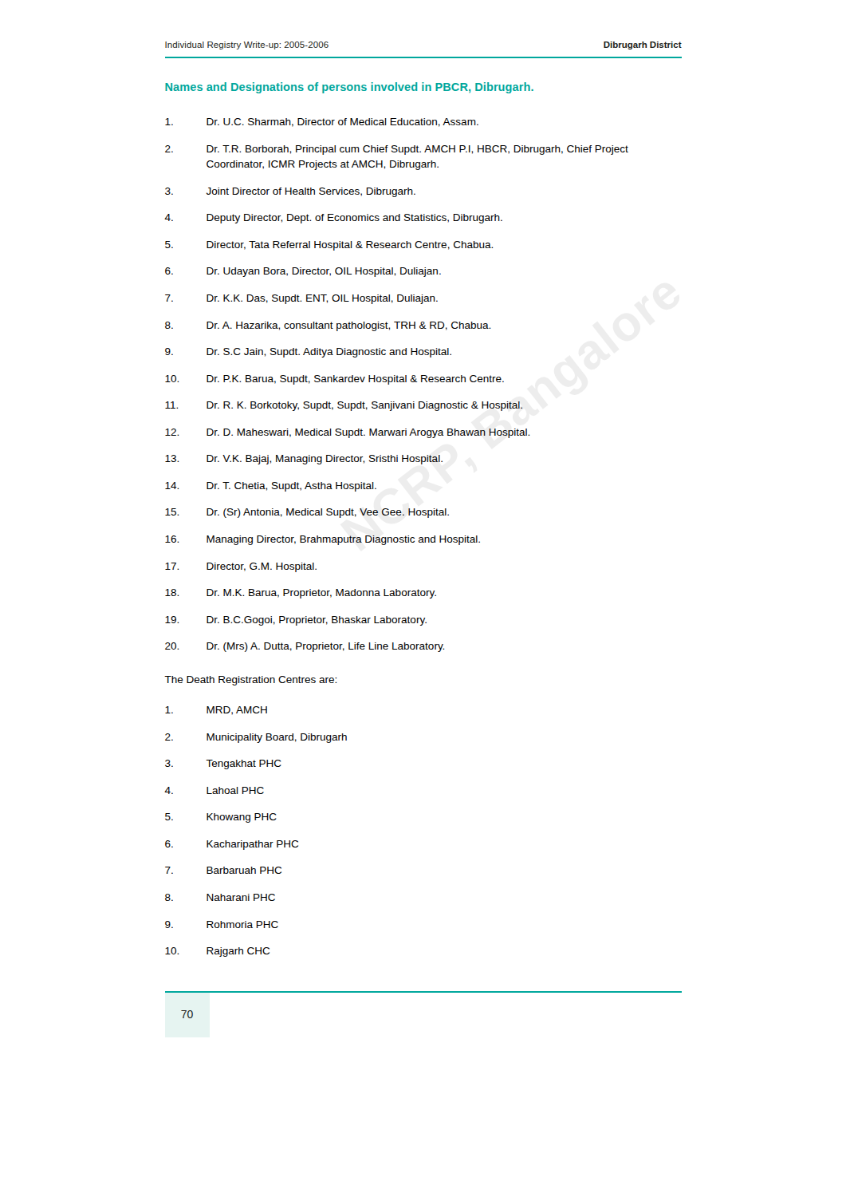NCRP, Bangalore
Individual Registry Write-up: 2005-2006
Dibrugarh District
Names and Designations of persons involved in PBCR, Dibrugarh.
1. Dr. U.C. Sharmah, Director of Medical Education, Assam.
2. Dr. T.R. Borborah, Principal cum Chief Supdt. AMCH P.I, HBCR, Dibrugarh, Chief Project Coordinator, ICMR Projects at AMCH, Dibrugarh.
3. Joint Director of Health Services, Dibrugarh.
4. Deputy Director, Dept. of Economics and Statistics, Dibrugarh.
5. Director, Tata Referral Hospital & Research Centre, Chabua.
6. Dr. Udayan Bora, Director, OIL Hospital, Duliajan.
7. Dr. K.K. Das, Supdt. ENT, OIL Hospital, Duliajan.
8. Dr. A. Hazarika, consultant pathologist, TRH & RD, Chabua.
9. Dr. S.C Jain, Supdt. Aditya Diagnostic and Hospital.
10. Dr. P.K. Barua, Supdt, Sankardev Hospital & Research Centre.
11. Dr. R. K. Borkotoky, Supdt, Supdt, Sanjivani Diagnostic & Hospital.
12. Dr. D. Maheswari, Medical Supdt. Marwari Arogya Bhawan Hospital.
13. Dr. V.K. Bajaj, Managing Director, Sristhi Hospital.
14. Dr. T. Chetia, Supdt, Astha Hospital.
15. Dr. (Sr) Antonia, Medical Supdt, Vee Gee. Hospital.
16. Managing Director, Brahmaputra Diagnostic and Hospital.
17. Director, G.M. Hospital.
18. Dr. M.K. Barua, Proprietor, Madonna Laboratory.
19. Dr. B.C.Gogoi, Proprietor, Bhaskar Laboratory.
20. Dr. (Mrs) A. Dutta, Proprietor, Life Line Laboratory.
The Death Registration Centres are:
1. MRD, AMCH
2. Municipality Board, Dibrugarh
3. Tengakhat PHC
4. Lahoal PHC
5. Khowang PHC
6. Kacharipathar PHC
7. Barbaruah PHC
8. Naharani PHC
9. Rohmoria PHC
10. Rajgarh CHC
70